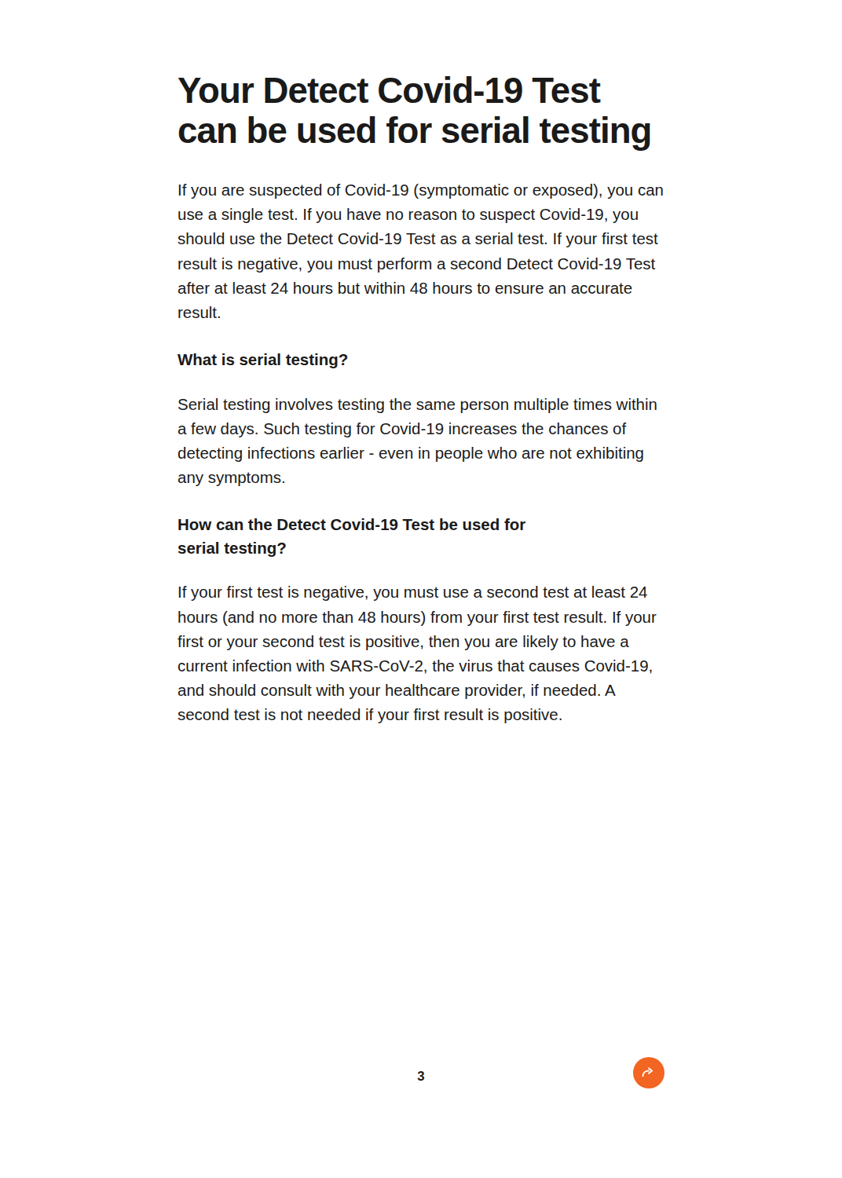Your Detect Covid-19 Test can be used for serial testing
If you are suspected of Covid-19 (symptomatic or exposed), you can use a single test. If you have no reason to suspect Covid-19, you should use the Detect Covid-19 Test as a serial test. If your first test result is negative, you must perform a second Detect Covid-19 Test after at least 24 hours but within 48 hours to ensure an accurate result.
What is serial testing?
Serial testing involves testing the same person multiple times within a few days. Such testing for Covid-19 increases the chances of detecting infections earlier - even in people who are not exhibiting any symptoms.
How can the Detect Covid-19 Test be used for
serial testing?
If your first test is negative, you must use a second test at least 24 hours (and no more than 48 hours) from your first test result. If your first or your second test is positive, then you are likely to have a current infection with SARS-CoV-2, the virus that causes Covid-19, and should consult with your healthcare provider, if needed. A second test is not needed if your first result is positive.
3